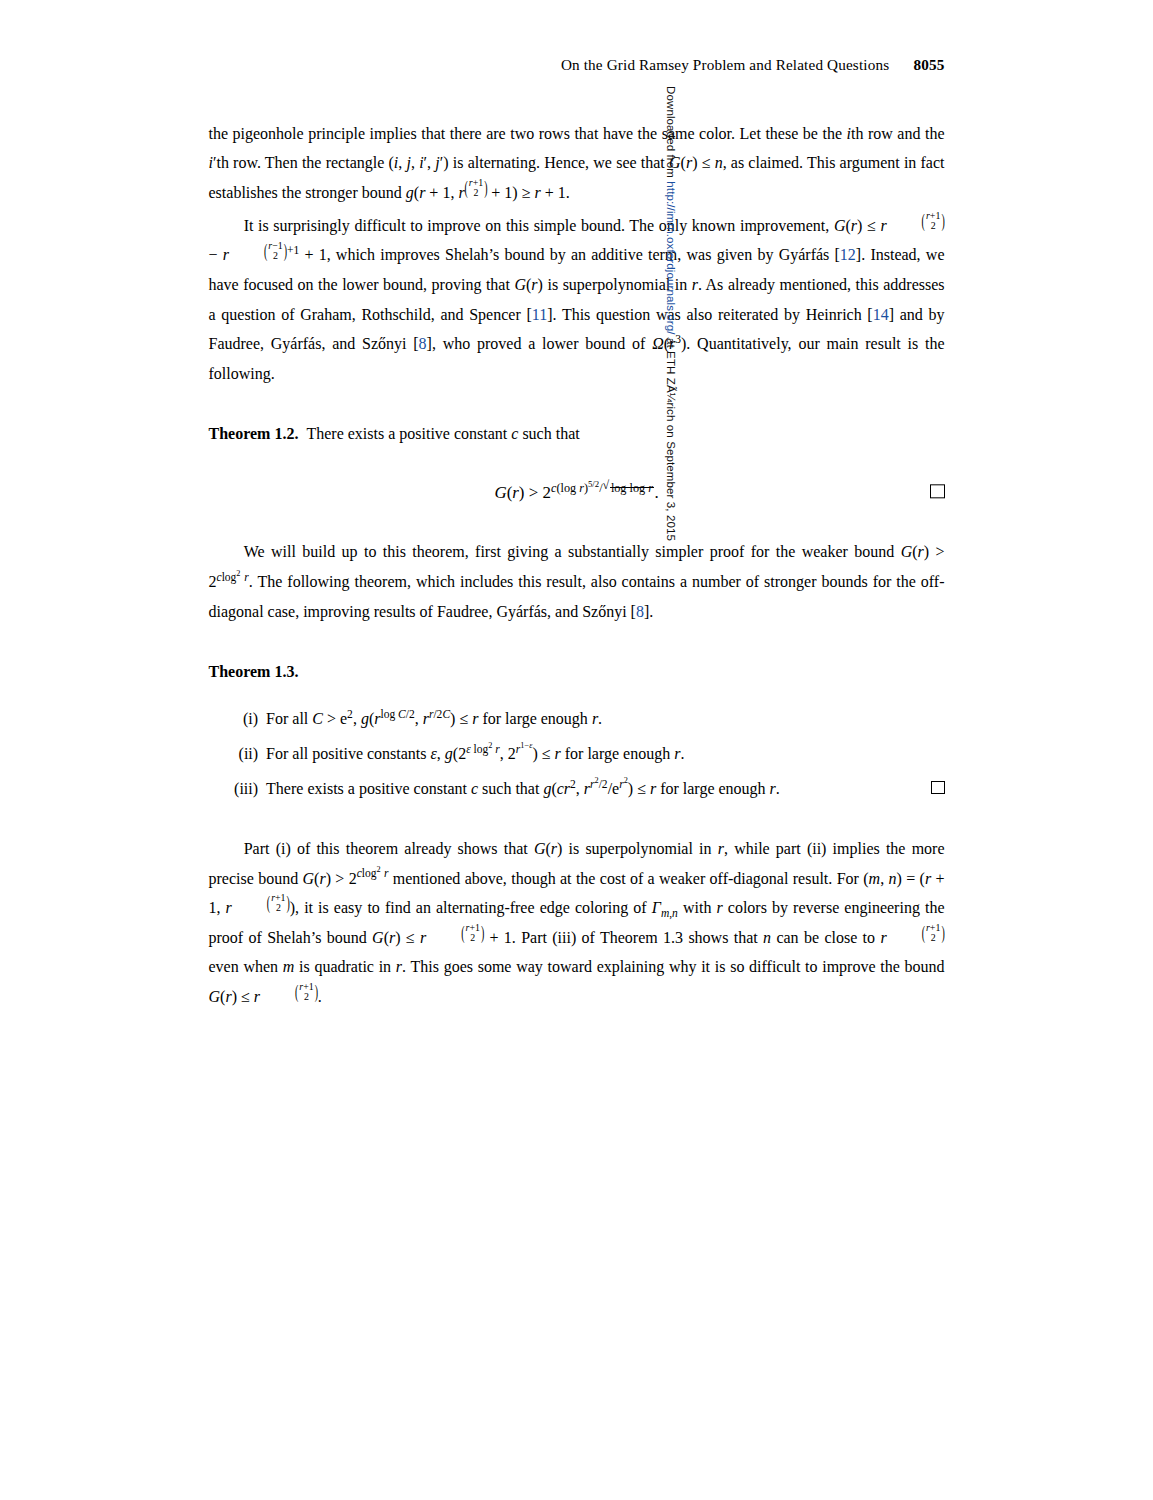Downloaded from http://imrn.oxfordjournals.org/ at ETH ZÃ¼rich on September 3, 2015
On the Grid Ramsey Problem and Related Questions 8055
the pigeonhole principle implies that there are two rows that have the same color. Let these be the ith row and the i′th row. Then the rectangle (i, j, i′, j′) is alternating. Hence, we see that G(r) ≤ n, as claimed. This argument in fact establishes the stronger bound g(r + 1, rr+12 + 1) ≥ r + 1.
It is surprisingly difficult to improve on this simple bound. The only known improvement, G(r) ≤ rr+12 − rr−12+1 + 1, which improves Shelah’s bound by an additive term, was given by Gyárfás [12]. Instead, we have focused on the lower bound, proving that G(r) is superpolynomial in r. As already mentioned, this addresses a question of Graham, Rothschild, and Spencer [11]. This question was also reiterated by Heinrich [14] and by Faudree, Gyárfás, and Szőnyi [8], who proved a lower bound of Ω(r3). Quantitatively, our main result is the following.
Theorem 1.2. There exists a positive constant c such that
G(r) > 2c(log r)5/2/log log r.
We will build up to this theorem, first giving a substantially simpler proof for the weaker bound G(r) > 2clog2 r. The following theorem, which includes this result, also contains a number of stronger bounds for the off-diagonal case, improving results of Faudree, Gyárfás, and Szőnyi [8].
Theorem 1.3.
(i) For all C > e2, g(rlog C/2, rr/2C) ≤ r for large enough r.
(ii) For all positive constants ε, g(2ε log2 r, 2r1−ε) ≤ r for large enough r.
(iii) There exists a positive constant c such that g(cr2, rr2/2/er2) ≤ r for large enough r.
Part (i) of this theorem already shows that G(r) is superpolynomial in r, while part (ii) implies the more precise bound G(r) > 2clog2 r mentioned above, though at the cost of a weaker off-diagonal result. For (m, n) = (r + 1, rr+12), it is easy to find an alternating-free edge coloring of Γm,n with r colors by reverse engineering the proof of Shelah’s bound G(r) ≤ rr+12 + 1. Part (iii) of Theorem 1.3 shows that n can be close to rr+12 even when m is quadratic in r. This goes some way toward explaining why it is so difficult to improve the bound G(r) ≤ rr+12.